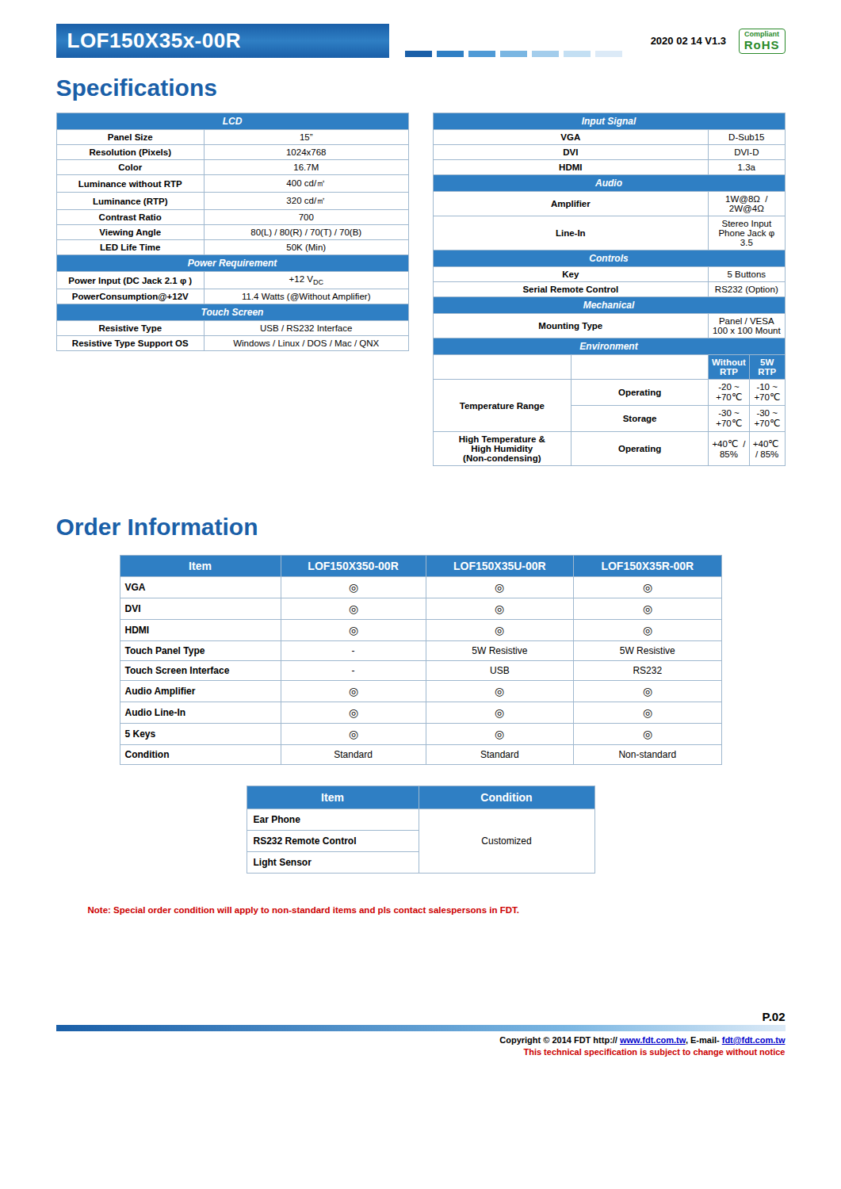LOF150X35x-00R
2020 02 14 V1.3 CompliantRoHS
Specifications
| LCD |
| --- |
| Panel Size | 15” |
| Resolution (Pixels) | 1024x768 |
| Color | 16.7M |
| Luminance without RTP | 400 cd/㎡ |
| Luminance (RTP) | 320 cd/㎡ |
| Contrast Ratio | 700 |
| Viewing Angle | 80(L) / 80(R) / 70(T) / 70(B) |
| LED Life Time | 50K (Min) |
| Power Requirement |
| Power Input (DC Jack 2.1 φ ) | +12 V DC |
| PowerConsumption@+12V | 11.4 Watts (@Without Amplifier) |
| Touch Screen |
| Resistive Type | USB / RS232 Interface |
| Resistive Type Support OS | Windows / Linux / DOS / Mac / QNX |
| Input Signal |
| --- |
| VGA | D-Sub15 |
| DVI | DVI-D |
| HDMI | 1.3a |
| Audio |
| Amplifier | 1W@8Ω / 2W@4Ω |
| Line-In | Stereo Input Phone Jack φ 3.5 |
| Controls |
| Key | 5 Buttons |
| Serial Remote Control | RS232 (Option) |
| Mechanical |
| Mounting Type | Panel / VESA 100 x 100 Mount |
| Environment |
| | | Without RTP | 5W RTP |
| Temperature Range | Operating | -20 ~ +70℃ | -10 ~ +70℃ |
| Storage | -30 ~ +70℃ | -30 ~ +70℃ |
| High Temperature & High Humidity (Non-condensing) | Operating | +40℃ / 85% | +40℃ / 85% |
Order Information
| Item | LOF150X350-00R | LOF150X35U-00R | LOF150X35R-00R |
| --- | --- | --- | --- |
| VGA | ◎ | ◎ | ◎ |
| DVI | ◎ | ◎ | ◎ |
| HDMI | ◎ | ◎ | ◎ |
| Touch Panel Type | - | 5W Resistive | 5W Resistive |
| Touch Screen Interface | - | USB | RS232 |
| Audio Amplifier | ◎ | ◎ | ◎ |
| Audio Line-In | ◎ | ◎ | ◎ |
| 5 Keys | ◎ | ◎ | ◎ |
| Condition | Standard | Standard | Non-standard |
| Item | Condition |
| --- | --- |
| Ear Phone | Customized |
| RS232 Remote Control |
| Light Sensor |
Note: Special order condition will apply to non-standard items and pls contact salespersons in FDT.
P.02
Copyright © 2014 FDT http:// www.fdt.com.tw, E-mail- fdt@fdt.com.tw
This technical specification is subject to change without notice